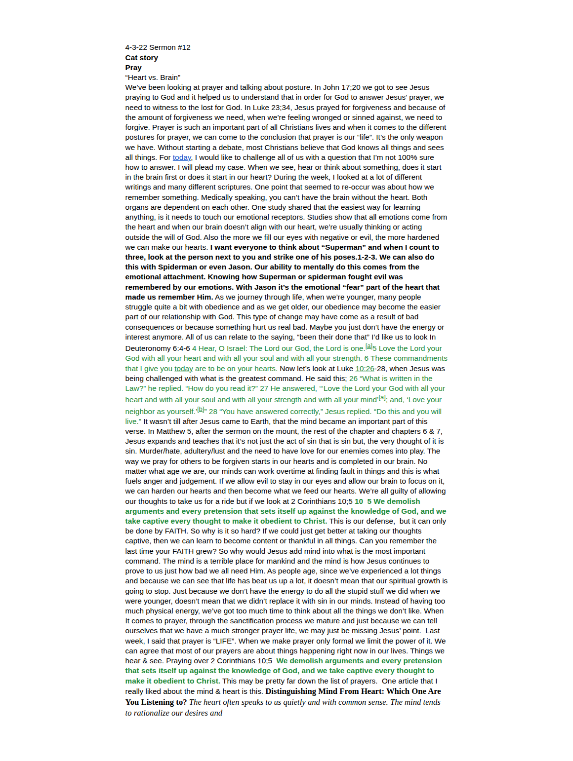4-3-22 Sermon #12
Cat story
Pray
“Heart vs. Brain”
We’ve been looking at prayer and talking about posture. In John 17;20 we got to see Jesus praying to God and it helped us to understand that in order for God to answer Jesus’ prayer, we need to witness to the lost for God. In Luke 23;34, Jesus prayed for forgiveness and because of the amount of forgiveness we need, when we’re feeling wronged or sinned against, we need to forgive. Prayer is such an important part of all Christians lives and when it comes to the different postures for prayer, we can come to the conclusion that prayer is our “life”. It’s the only weapon we have. Without starting a debate, most Christians believe that God knows all things and sees all things. For today, I would like to challenge all of us with a question that I’m not 100% sure how to answer. I will plead my case. When we see, hear or think about something, does it start in the brain first or does it start in our heart? During the week, I looked at a lot of different writings and many different scriptures. One point that seemed to re-occur was about how we remember something. Medically speaking, you can’t have the brain without the heart. Both organs are dependent on each other. One study shared that the easiest way for learning anything, is it needs to touch our emotional receptors. Studies show that all emotions come from the heart and when our brain doesn’t align with our heart, we’re usually thinking or acting outside the will of God. Also the more we fill our eyes with negative or evil, the more hardened we can make our hearts. I want everyone to think about “Superman” and when I count to three, look at the person next to you and strike one of his poses.1-2-3. We can also do this with Spiderman or even Jason. Our ability to mentally do this comes from the emotional attachment. Knowing how Superman or spiderman fought evil was remembered by our emotions. With Jason it’s the emotional “fear” part of the heart that made us remember Him. As we journey through life, when we’re younger, many people struggle quite a bit with obedience and as we get older, our obedience may become the easier part of our relationship with God. This type of change may have come as a result of bad consequences or because something hurt us real bad. Maybe you just don’t have the energy or interest anymore. All of us can relate to the saying, “been their done that” I’d like us to look In Deuteronomy 6:4-6 4 Hear, O Israel: The Lord our God, the Lord is one.[a]5 Love the Lord your God with all your heart and with all your soul and with all your strength. 6 These commandments that I give you today are to be on your hearts. Now let’s look at Luke 10:26-28, when Jesus was being challenged with what is the greatest command. He said this; 26 “What is written in the Law?” he replied. “How do you read it?” 27 He answered, “‘Love the Lord your God with all your heart and with all your soul and with all your strength and with all your mind’[a]; and, ‘Love your neighbor as yourself.’[b]” 28 “You have answered correctly,” Jesus replied. “Do this and you will live.” It wasn’t till after Jesus came to Earth, that the mind became an important part of this verse. In Matthew 5, after the sermon on the mount, the rest of the chapter and chapters 6 & 7, Jesus expands and teaches that it’s not just the act of sin that is sin but, the very thought of it is sin. Murder/hate, adultery/lust and the need to have love for our enemies comes into play. The way we pray for others to be forgiven starts in our hearts and is completed in our brain. No matter what age we are, our minds can work overtime at finding fault in things and this is what fuels anger and judgement. If we allow evil to stay in our eyes and allow our brain to focus on it, we can harden our hearts and then become what we feed our hearts. We’re all guilty of allowing our thoughts to take us for a ride but if we look at 2 Corinthians 10;5 10 5 We demolish arguments and every pretension that sets itself up against the knowledge of God, and we take captive every thought to make it obedient to Christ. This is our defense, but it can only be done by FAITH. So why is it so hard? If we could just get better at taking our thoughts captive, then we can learn to become content or thankful in all things. Can you remember the last time your FAITH grew? So why would Jesus add mind into what is the most important command. The mind is a terrible place for mankind and the mind is how Jesus continues to prove to us just how bad we all need Him. As people age, since we’ve experienced a lot things and because we can see that life has beat us up a lot, it doesn’t mean that our spiritual growth is going to stop. Just because we don’t have the energy to do all the stupid stuff we did when we were younger, doesn’t mean that we didn’t replace it with sin in our minds. Instead of having too much physical energy, we’ve got too much time to think about all the things we don’t like. When It comes to prayer, through the sanctification process we mature and just because we can tell ourselves that we have a much stronger prayer life, we may just be missing Jesus’ point. Last week, I said that prayer is “LIFE”. When we make prayer only formal we limit the power of it. We can agree that most of our prayers are about things happening right now in our lives. Things we hear & see. Praying over 2 Corinthians 10;5 We demolish arguments and every pretension that sets itself up against the knowledge of God, and we take captive every thought to make it obedient to Christ. This may be pretty far down the list of prayers. One article that I really liked about the mind & heart is this. Distinguishing Mind From Heart: Which One Are You Listening to? The heart often speaks to us quietly and with common sense. The mind tends to rationalize our desires and